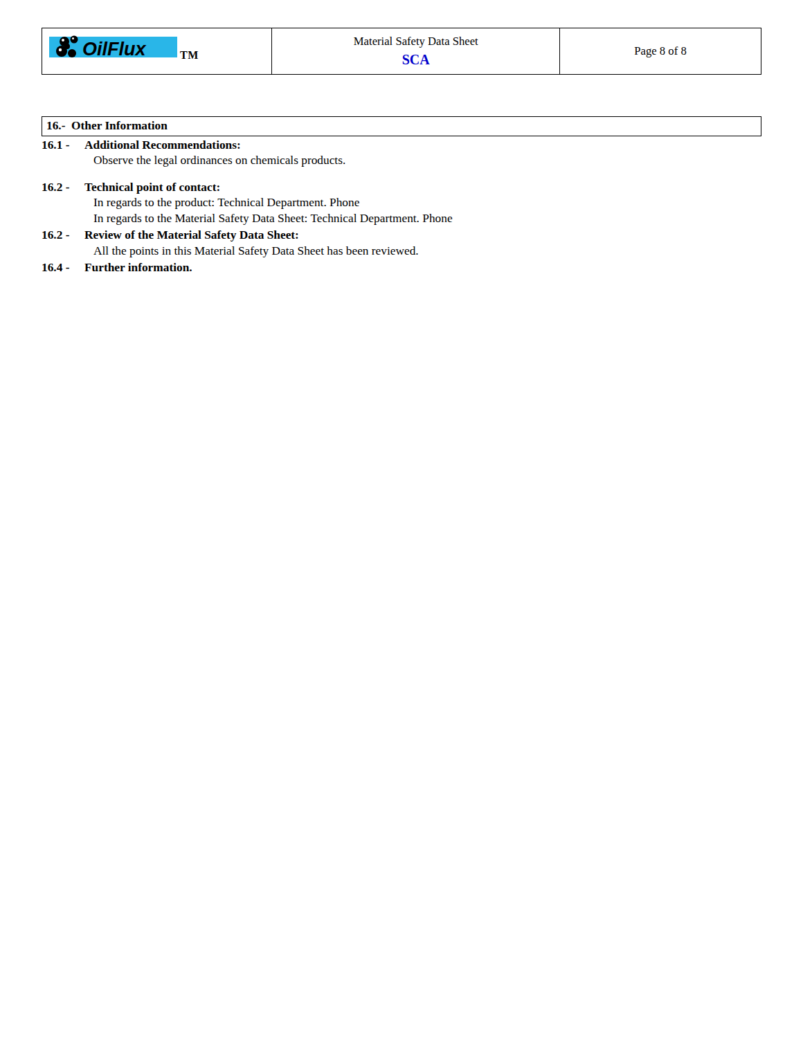| OilFlux TM | Material Safety Data Sheet SCA | Page 8 of 8 |
16.- Other Information
16.1 - Additional Recommendations:
Observe the legal ordinances on chemicals products.
16.2 - Technical point of contact:
In regards to the product: Technical Department. Phone
In regards to the Material Safety Data Sheet: Technical Department. Phone
16.2 - Review of the Material Safety Data Sheet:
All the points in this Material Safety Data Sheet has been reviewed.
16.4 - Further information.